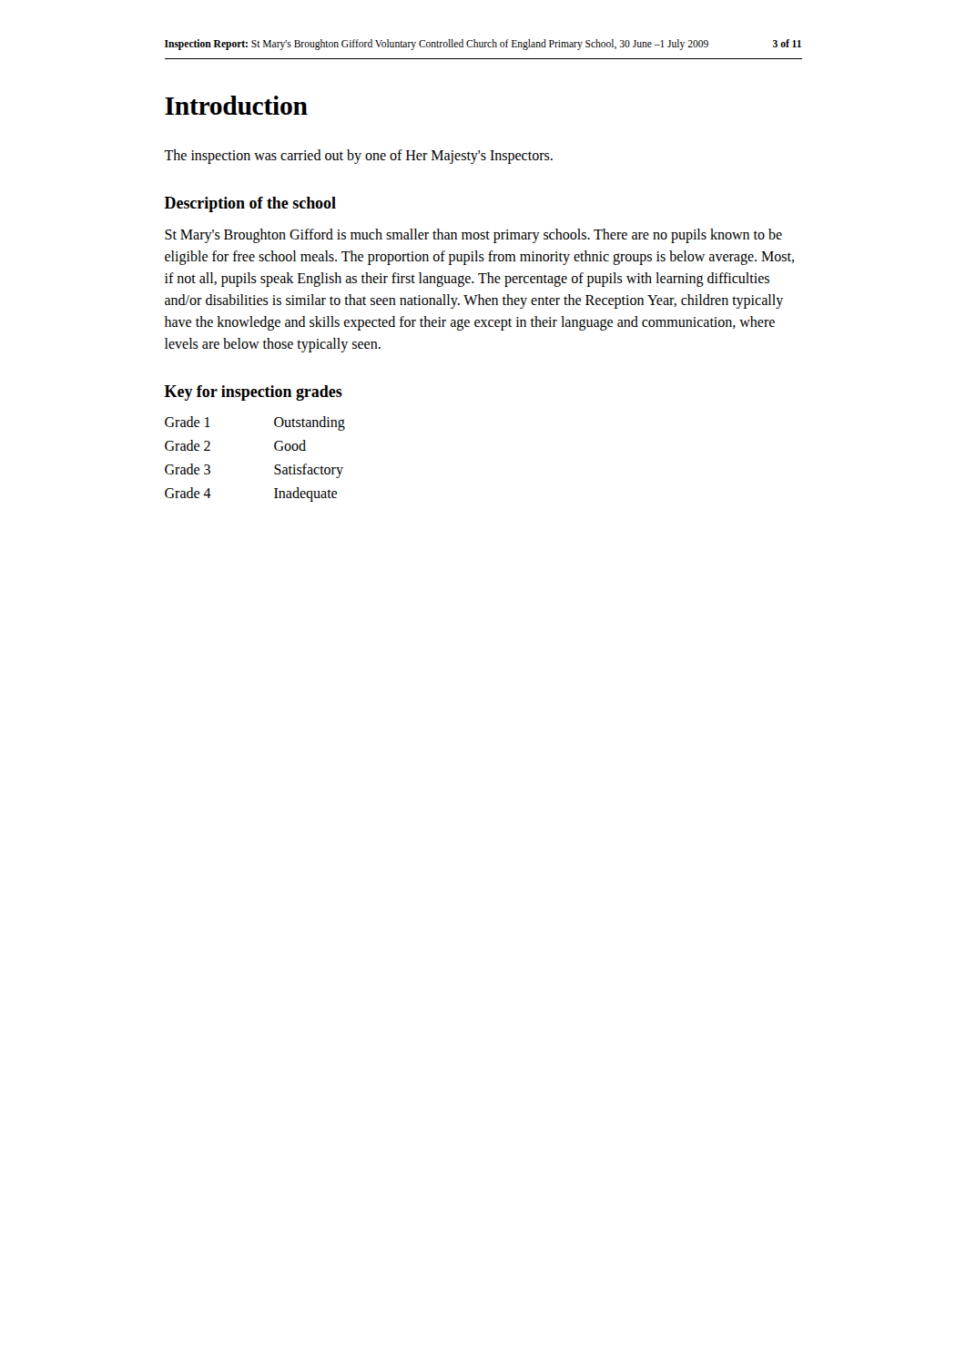Inspection Report: St Mary's Broughton Gifford Voluntary Controlled Church of England Primary School, 30 June –1 July 2009
3 of 11
Introduction
The inspection was carried out by one of Her Majesty's Inspectors.
Description of the school
St Mary's Broughton Gifford is much smaller than most primary schools. There are no pupils known to be eligible for free school meals. The proportion of pupils from minority ethnic groups is below average. Most, if not all, pupils speak English as their first language. The percentage of pupils with learning difficulties and/or disabilities is similar to that seen nationally. When they enter the Reception Year, children typically have the knowledge and skills expected for their age except in their language and communication, where levels are below those typically seen.
Key for inspection grades
| Grade 1 | Outstanding |
| Grade 2 | Good |
| Grade 3 | Satisfactory |
| Grade 4 | Inadequate |